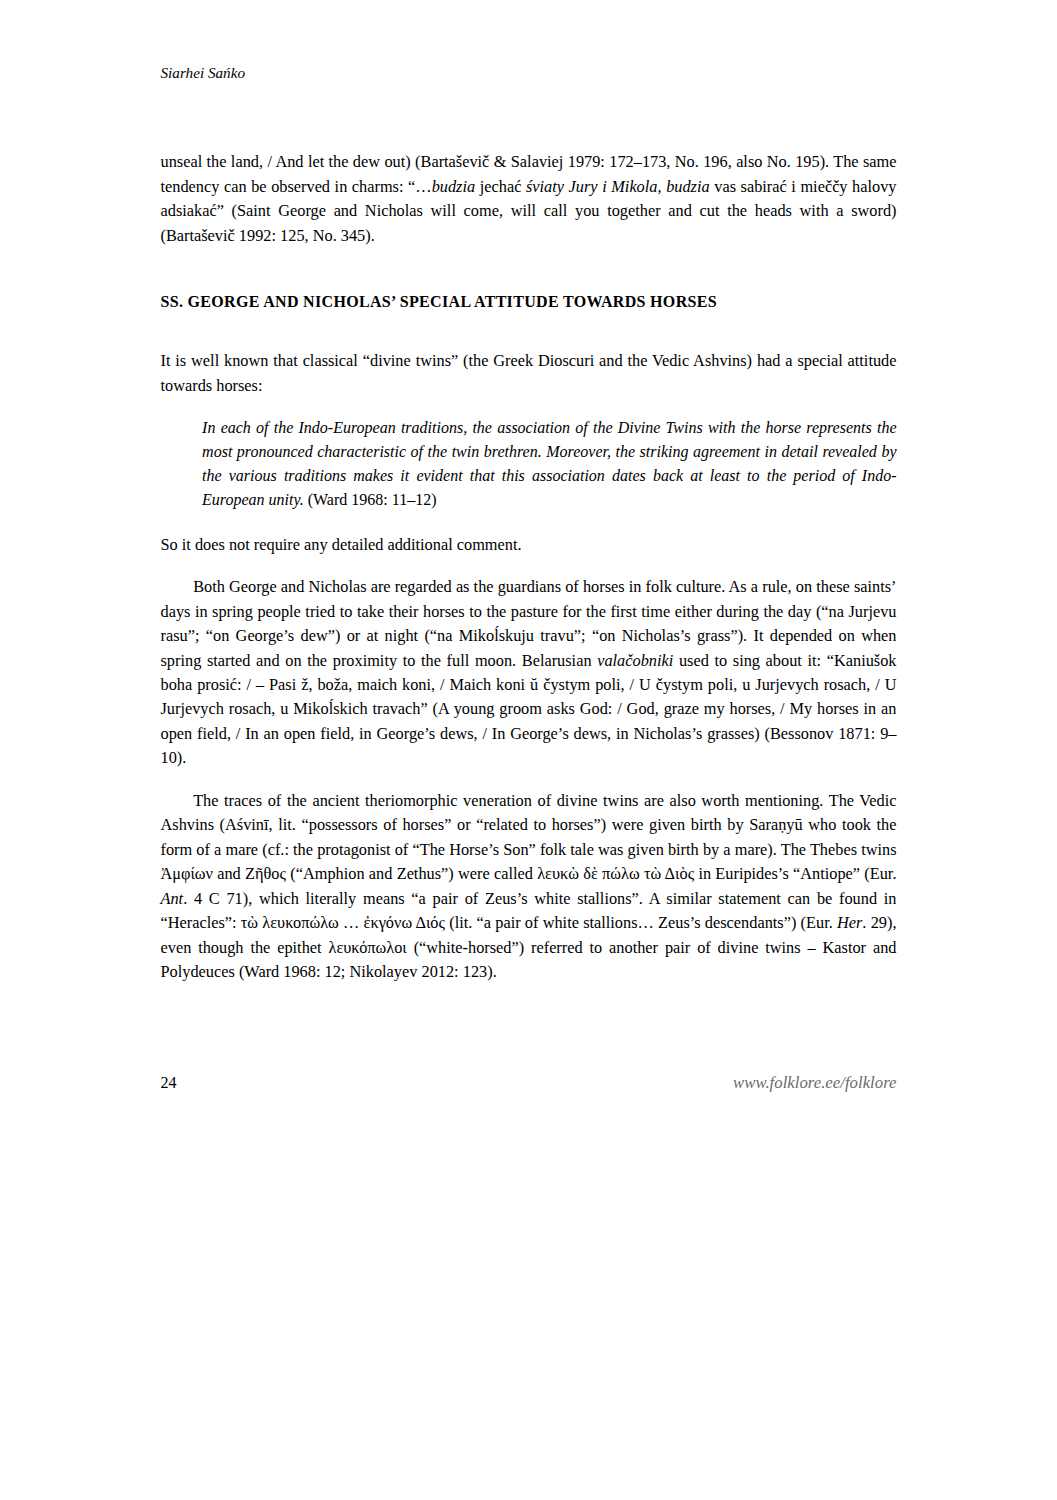Siarhei Sańko
unseal the land, / And let the dew out) (Bartaševič & Salaviej 1979: 172–173, No. 196, also No. 195). The same tendency can be observed in charms: “…budzia jechać śviaty Jury i Mikola, budzia vas sabirać i mieččy halovy adsiakać” (Saint George and Nicholas will come, will call you together and cut the heads with a sword) (Bartaševič 1992: 125, No. 345).
SS. George and Nicholas’ special attitude towards horses
It is well known that classical “divine twins” (the Greek Dioscuri and the Vedic Ashvins) had a special attitude towards horses:
In each of the Indo-European traditions, the association of the Divine Twins with the horse represents the most pronounced characteristic of the twin brethren. Moreover, the striking agreement in detail revealed by the various traditions makes it evident that this association dates back at least to the period of Indo-European unity. (Ward 1968: 11–12)
So it does not require any detailed additional comment.
Both George and Nicholas are regarded as the guardians of horses in folk culture. As a rule, on these saints’ days in spring people tried to take their horses to the pasture for the first time either during the day (“na Jurjevu rasu”; “on George’s dew”) or at night (“na Mikoĺskuju travu”; “on Nicholas’s grass”). It depended on when spring started and on the proximity to the full moon. Belarusian valačobniki used to sing about it: “Kaniušok boha prosić: / – Pasi ž, boža, maich koni, / Maich koni ŭ čystym poli, / U čystym poli, u Jurjevych rosach, / U Jurjevych rosach, u Mikoĺskich travach” (A young groom asks God: / God, graze my horses, / My horses in an open field, / In an open field, in George’s dews, / In George’s dews, in Nicholas’s grasses) (Bessonov 1871: 9–10).
The traces of the ancient theriomorphic veneration of divine twins are also worth mentioning. The Vedic Ashvins (Aśvinī, lit. “possessors of horses” or “related to horses”) were given birth by Saraṇyū who took the form of a mare (cf.: the protagonist of “The Horse’s Son” folk tale was given birth by a mare). The Thebes twins Ἀμφίων and Ζῆθος (“Amphion and Zethus”) were called λευκὼ δὲ πώλω τὼ Διὸς in Euripides’s “Antiope” (Eur. Ant. 4 C 71), which literally means “a pair of Zeus’s white stallions”. A similar statement can be found in “Heracles”: τὼ λευκοπώλω … ἐκγόνω Διός (lit. “a pair of white stallions… Zeus’s descendants”) (Eur. Her. 29), even though the epithet λευκόπωλοι (“white-horsed”) referred to another pair of divine twins – Kastor and Polydeuces (Ward 1968: 12; Nikolayev 2012: 123).
24 www.folklore.ee/folklore